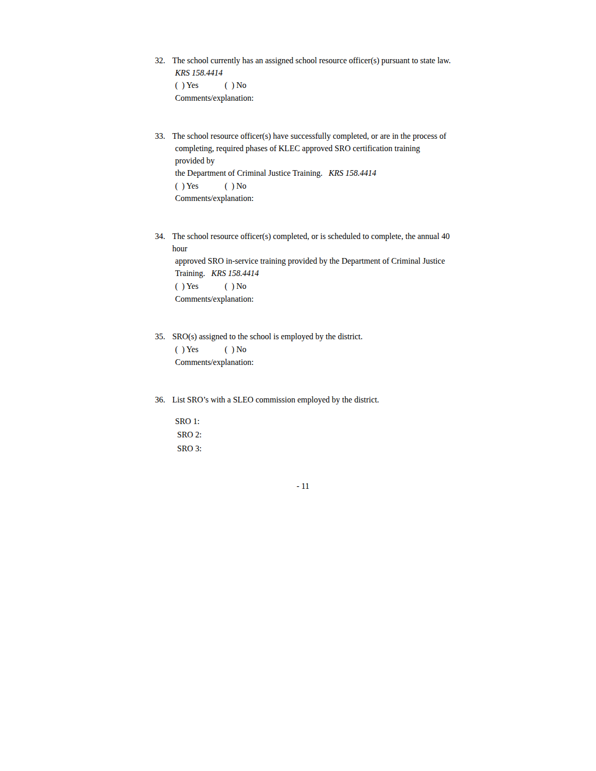32. The school currently has an assigned school resource officer(s) pursuant to state law. KRS 158.4414 ( ) Yes ( ) No Comments/explanation:
33. The school resource officer(s) have successfully completed, or are in the process of completing, required phases of KLEC approved SRO certification training provided by the Department of Criminal Justice Training. KRS 158.4414 ( ) Yes ( ) No Comments/explanation:
34. The school resource officer(s) completed, or is scheduled to complete, the annual 40 hour approved SRO in-service training provided by the Department of Criminal Justice Training. KRS 158.4414 ( ) Yes ( ) No Comments/explanation:
35. SRO(s) assigned to the school is employed by the district. ( ) Yes ( ) No Comments/explanation:
36. List SRO’s with a SLEO commission employed by the district. SRO 1: SRO 2: SRO 3:
- 11